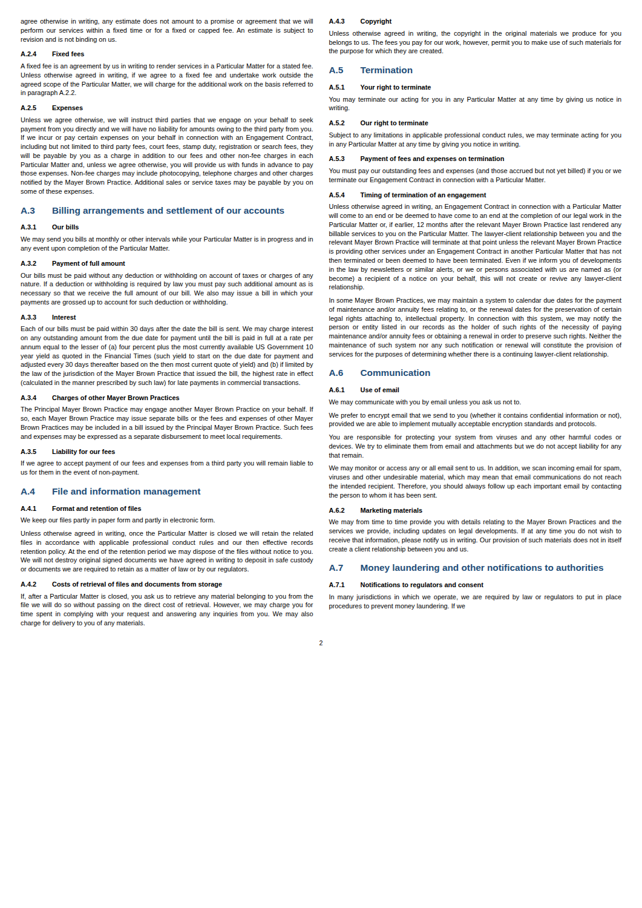agree otherwise in writing, any estimate does not amount to a promise or agreement that we will perform our services within a fixed time or for a fixed or capped fee. An estimate is subject to revision and is not binding on us.
A.2.4 Fixed fees
A fixed fee is an agreement by us in writing to render services in a Particular Matter for a stated fee. Unless otherwise agreed in writing, if we agree to a fixed fee and undertake work outside the agreed scope of the Particular Matter, we will charge for the additional work on the basis referred to in paragraph A.2.2.
A.2.5 Expenses
Unless we agree otherwise, we will instruct third parties that we engage on your behalf to seek payment from you directly and we will have no liability for amounts owing to the third party from you. If we incur or pay certain expenses on your behalf in connection with an Engagement Contract, including but not limited to third party fees, court fees, stamp duty, registration or search fees, they will be payable by you as a charge in addition to our fees and other non-fee charges in each Particular Matter and, unless we agree otherwise, you will provide us with funds in advance to pay those expenses. Non-fee charges may include photocopying, telephone charges and other charges notified by the Mayer Brown Practice. Additional sales or service taxes may be payable by you on some of these expenses.
A.3 Billing arrangements and settlement of our accounts
A.3.1 Our bills
We may send you bills at monthly or other intervals while your Particular Matter is in progress and in any event upon completion of the Particular Matter.
A.3.2 Payment of full amount
Our bills must be paid without any deduction or withholding on account of taxes or charges of any nature. If a deduction or withholding is required by law you must pay such additional amount as is necessary so that we receive the full amount of our bill. We also may issue a bill in which your payments are grossed up to account for such deduction or withholding.
A.3.3 Interest
Each of our bills must be paid within 30 days after the date the bill is sent. We may charge interest on any outstanding amount from the due date for payment until the bill is paid in full at a rate per annum equal to the lesser of (a) four percent plus the most currently available US Government 10 year yield as quoted in the Financial Times (such yield to start on the due date for payment and adjusted every 30 days thereafter based on the then most current quote of yield) and (b) if limited by the law of the jurisdiction of the Mayer Brown Practice that issued the bill, the highest rate in effect (calculated in the manner prescribed by such law) for late payments in commercial transactions.
A.3.4 Charges of other Mayer Brown Practices
The Principal Mayer Brown Practice may engage another Mayer Brown Practice on your behalf. If so, each Mayer Brown Practice may issue separate bills or the fees and expenses of other Mayer Brown Practices may be included in a bill issued by the Principal Mayer Brown Practice. Such fees and expenses may be expressed as a separate disbursement to meet local requirements.
A.3.5 Liability for our fees
If we agree to accept payment of our fees and expenses from a third party you will remain liable to us for them in the event of non-payment.
A.4 File and information management
A.4.1 Format and retention of files
We keep our files partly in paper form and partly in electronic form.
Unless otherwise agreed in writing, once the Particular Matter is closed we will retain the related files in accordance with applicable professional conduct rules and our then effective records retention policy. At the end of the retention period we may dispose of the files without notice to you. We will not destroy original signed documents we have agreed in writing to deposit in safe custody or documents we are required to retain as a matter of law or by our regulators.
A.4.2 Costs of retrieval of files and documents from storage
If, after a Particular Matter is closed, you ask us to retrieve any material belonging to you from the file we will do so without passing on the direct cost of retrieval. However, we may charge you for time spent in complying with your request and answering any inquiries from you. We may also charge for delivery to you of any materials.
A.4.3 Copyright
Unless otherwise agreed in writing, the copyright in the original materials we produce for you belongs to us. The fees you pay for our work, however, permit you to make use of such materials for the purpose for which they are created.
A.5 Termination
A.5.1 Your right to terminate
You may terminate our acting for you in any Particular Matter at any time by giving us notice in writing.
A.5.2 Our right to terminate
Subject to any limitations in applicable professional conduct rules, we may terminate acting for you in any Particular Matter at any time by giving you notice in writing.
A.5.3 Payment of fees and expenses on termination
You must pay our outstanding fees and expenses (and those accrued but not yet billed) if you or we terminate our Engagement Contract in connection with a Particular Matter.
A.5.4 Timing of termination of an engagement
Unless otherwise agreed in writing, an Engagement Contract in connection with a Particular Matter will come to an end or be deemed to have come to an end at the completion of our legal work in the Particular Matter or, if earlier, 12 months after the relevant Mayer Brown Practice last rendered any billable services to you on the Particular Matter. The lawyer-client relationship between you and the relevant Mayer Brown Practice will terminate at that point unless the relevant Mayer Brown Practice is providing other services under an Engagement Contract in another Particular Matter that has not then terminated or been deemed to have been terminated. Even if we inform you of developments in the law by newsletters or similar alerts, or we or persons associated with us are named as (or become) a recipient of a notice on your behalf, this will not create or revive any lawyer-client relationship.
In some Mayer Brown Practices, we may maintain a system to calendar due dates for the payment of maintenance and/or annuity fees relating to, or the renewal dates for the preservation of certain legal rights attaching to, intellectual property. In connection with this system, we may notify the person or entity listed in our records as the holder of such rights of the necessity of paying maintenance and/or annuity fees or obtaining a renewal in order to preserve such rights. Neither the maintenance of such system nor any such notification or renewal will constitute the provision of services for the purposes of determining whether there is a continuing lawyer-client relationship.
A.6 Communication
A.6.1 Use of email
We may communicate with you by email unless you ask us not to.
We prefer to encrypt email that we send to you (whether it contains confidential information or not), provided we are able to implement mutually acceptable encryption standards and protocols.
You are responsible for protecting your system from viruses and any other harmful codes or devices. We try to eliminate them from email and attachments but we do not accept liability for any that remain.
We may monitor or access any or all email sent to us. In addition, we scan incoming email for spam, viruses and other undesirable material, which may mean that email communications do not reach the intended recipient. Therefore, you should always follow up each important email by contacting the person to whom it has been sent.
A.6.2 Marketing materials
We may from time to time provide you with details relating to the Mayer Brown Practices and the services we provide, including updates on legal developments. If at any time you do not wish to receive that information, please notify us in writing. Our provision of such materials does not in itself create a client relationship between you and us.
A.7 Money laundering and other notifications to authorities
A.7.1 Notifications to regulators and consent
In many jurisdictions in which we operate, we are required by law or regulators to put in place procedures to prevent money laundering. If we
2